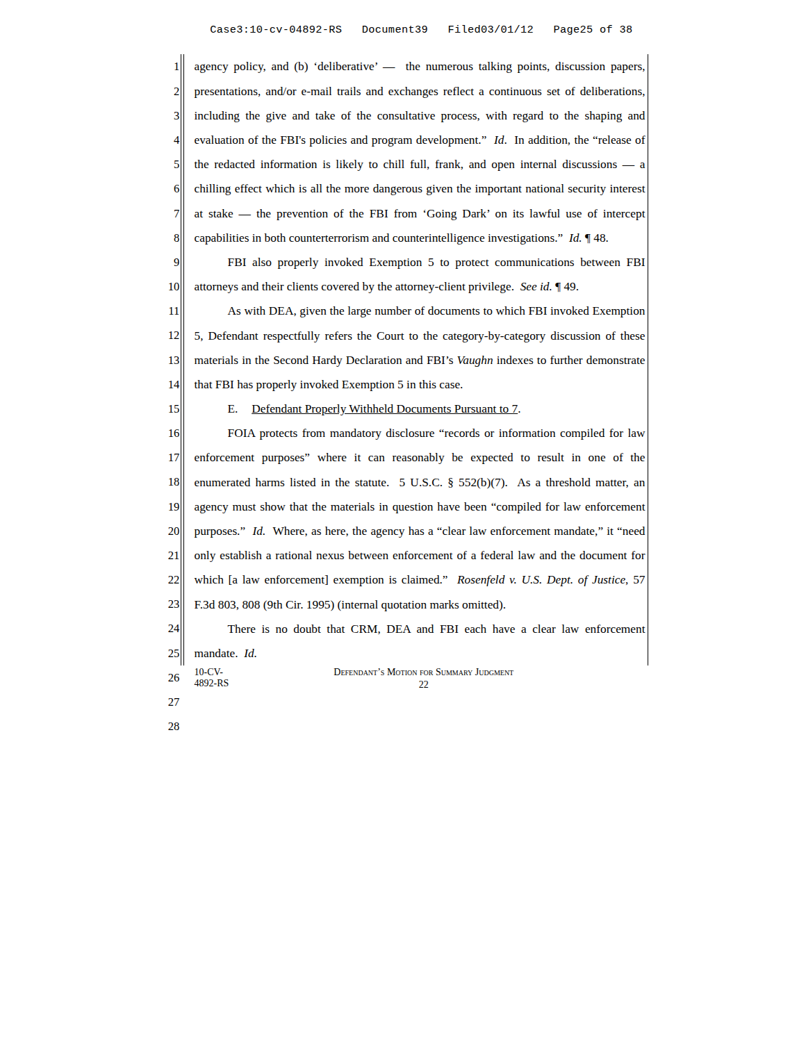Case3:10-cv-04892-RS Document39 Filed03/01/12 Page25 of 38
1
2
3
4
5
6
7
8
9
10
11
12
13
14
15
16
17
18
19
20
21
22
23
24
25
26
27
28
agency policy, and (b) ‘deliberative’ — the numerous talking points, discussion papers, presentations, and/or e-mail trails and exchanges reflect a continuous set of deliberations, including the give and take of the consultative process, with regard to the shaping and evaluation of the FBI's policies and program development.” Id. In addition, the “release of the redacted information is likely to chill full, frank, and open internal discussions — a chilling effect which is all the more dangerous given the important national security interest at stake — the prevention of the FBI from ‘Going Dark’ on its lawful use of intercept capabilities in both counterterrorism and counterintelligence investigations.” Id. ¶ 48.
FBI also properly invoked Exemption 5 to protect communications between FBI attorneys and their clients covered by the attorney-client privilege. See id. ¶ 49.
As with DEA, given the large number of documents to which FBI invoked Exemption 5, Defendant respectfully refers the Court to the category-by-category discussion of these materials in the Second Hardy Declaration and FBI’s Vaughn indexes to further demonstrate that FBI has properly invoked Exemption 5 in this case.
E. Defendant Properly Withheld Documents Pursuant to 7.
FOIA protects from mandatory disclosure “records or information compiled for law enforcement purposes” where it can reasonably be expected to result in one of the enumerated harms listed in the statute. 5 U.S.C. § 552(b)(7). As a threshold matter, an agency must show that the materials in question have been “compiled for law enforcement purposes.” Id. Where, as here, the agency has a “clear law enforcement mandate,” it “need only establish a rational nexus between enforcement of a federal law and the document for which [a law enforcement] exemption is claimed.” Rosenfeld v. U.S. Dept. of Justice, 57 F.3d 803, 808 (9th Cir. 1995) (internal quotation marks omitted).
There is no doubt that CRM, DEA and FBI each have a clear law enforcement mandate. Id.
10-CV-
4892-RS
Defendant’s Motion for Summary Judgment
22